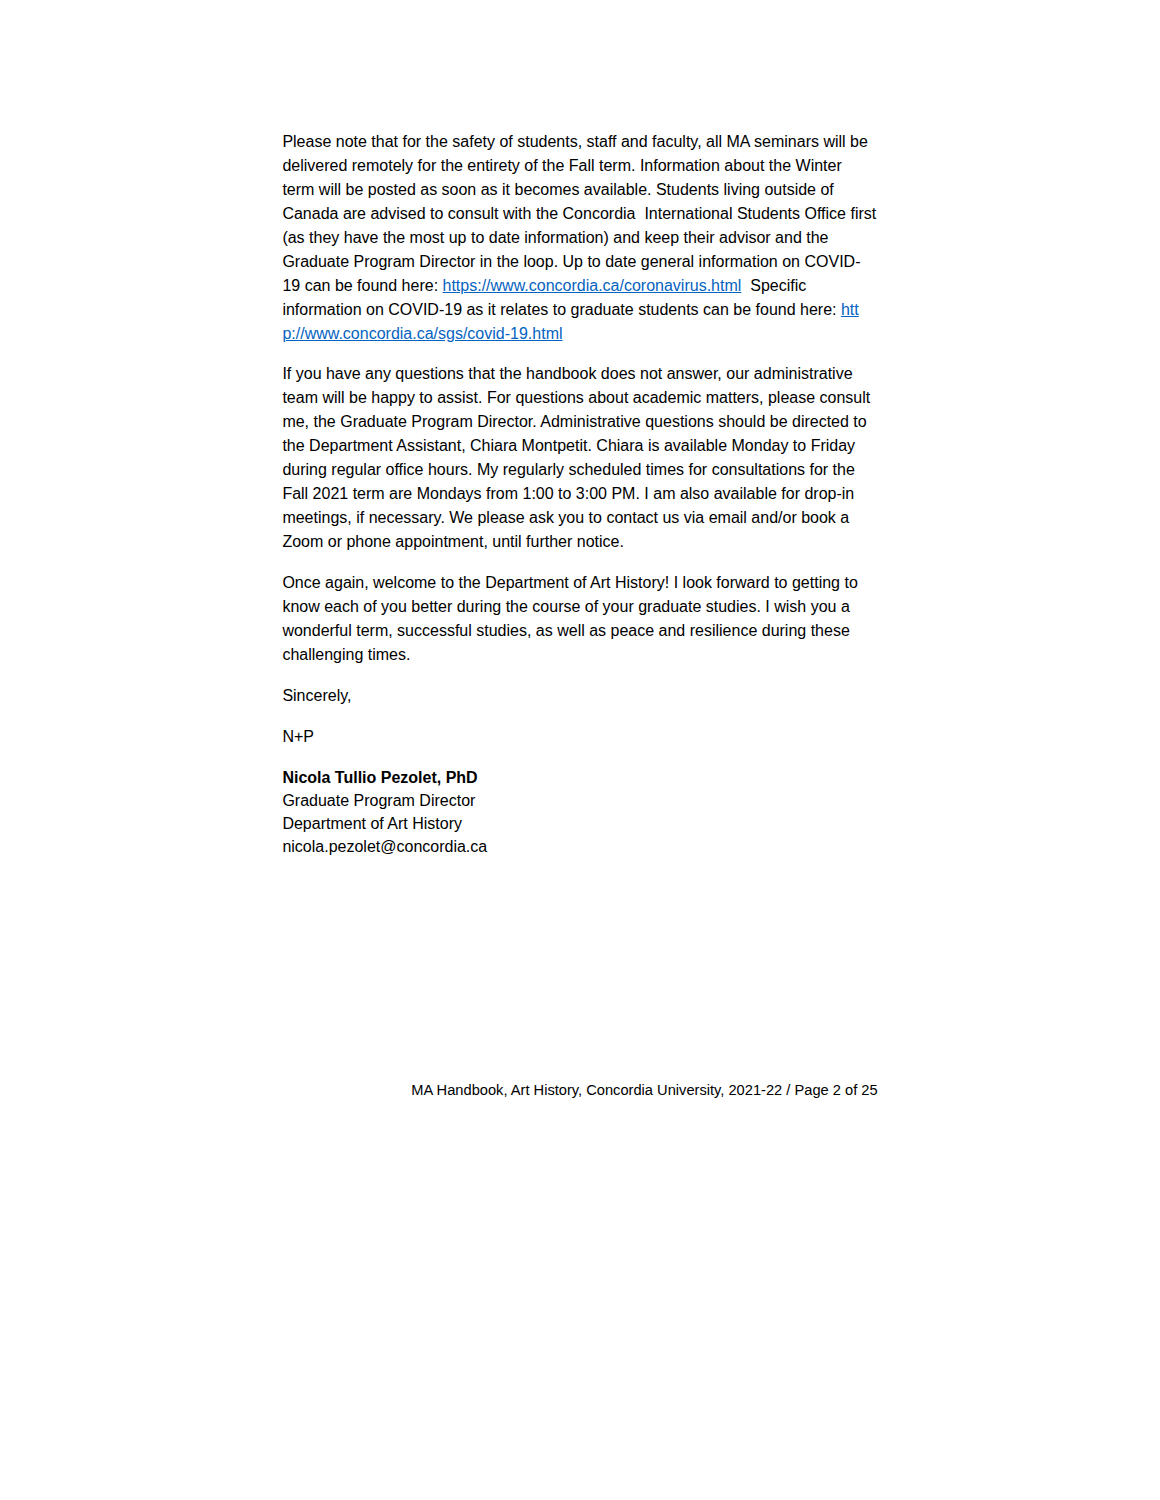Please note that for the safety of students, staff and faculty, all MA seminars will be delivered remotely for the entirety of the Fall term. Information about the Winter term will be posted as soon as it becomes available. Students living outside of Canada are advised to consult with the Concordia International Students Office first (as they have the most up to date information) and keep their advisor and the Graduate Program Director in the loop. Up to date general information on COVID-19 can be found here: https://www.concordia.ca/coronavirus.html Specific information on COVID-19 as it relates to graduate students can be found here: http://www.concordia.ca/sgs/covid-19.html
If you have any questions that the handbook does not answer, our administrative team will be happy to assist. For questions about academic matters, please consult me, the Graduate Program Director. Administrative questions should be directed to the Department Assistant, Chiara Montpetit. Chiara is available Monday to Friday during regular office hours. My regularly scheduled times for consultations for the Fall 2021 term are Mondays from 1:00 to 3:00 PM. I am also available for drop-in meetings, if necessary. We please ask you to contact us via email and/or book a Zoom or phone appointment, until further notice.
Once again, welcome to the Department of Art History! I look forward to getting to know each of you better during the course of your graduate studies. I wish you a wonderful term, successful studies, as well as peace and resilience during these challenging times.
Sincerely,
N+P
Nicola Tullio Pezolet, PhD
Graduate Program Director
Department of Art History
nicola.pezolet@concordia.ca
MA Handbook, Art History, Concordia University, 2021-22 / Page 2 of 25